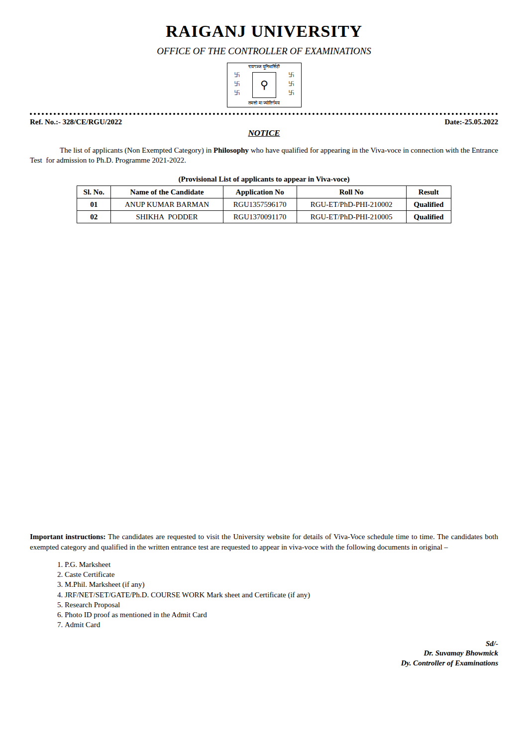RAIGANJ UNIVERSITY
OFFICE OF THE CONTROLLER OF EXAMINATIONS
रायगञ्ज यूनिभार्सिटी
卐
卐
卐
卐
卐
卐
⚲
तमसो मा ज्योतिर्गमय
Ref. No.:- 328/CE/RGU/2022 Date:-25.05.2022
NOTICE
The list of applicants (Non Exempted Category) in Philosophy who have qualified for appearing in the Viva-voce in connection with the Entrance Test for admission to Ph.D. Programme 2021-2022.
(Provisional List of applicants to appear in Viva-voce)
| Sl. No. | Name of the Candidate | Application No | Roll No | Result |
| --- | --- | --- | --- | --- |
| 01 | ANUP KUMAR BARMAN | RGU1357596170 | RGU-ET/PhD-PHI-210002 | Qualified |
| 02 | SHIKHA PODDER | RGU1370091170 | RGU-ET/PhD-PHI-210005 | Qualified |
Important instructions: The candidates are requested to visit the University website for details of Viva-Voce schedule time to time. The candidates both exempted category and qualified in the written entrance test are requested to appear in viva-voce with the following documents in original –
P.G. Marksheet
Caste Certificate
M.Phil. Marksheet (if any)
JRF/NET/SET/GATE/Ph.D. COURSE WORK Mark sheet and Certificate (if any)
Research Proposal
Photo ID proof as mentioned in the Admit Card
Admit Card
Sd/-
Dr. Suvamay Bhowmick
Dy. Controller of Examinations